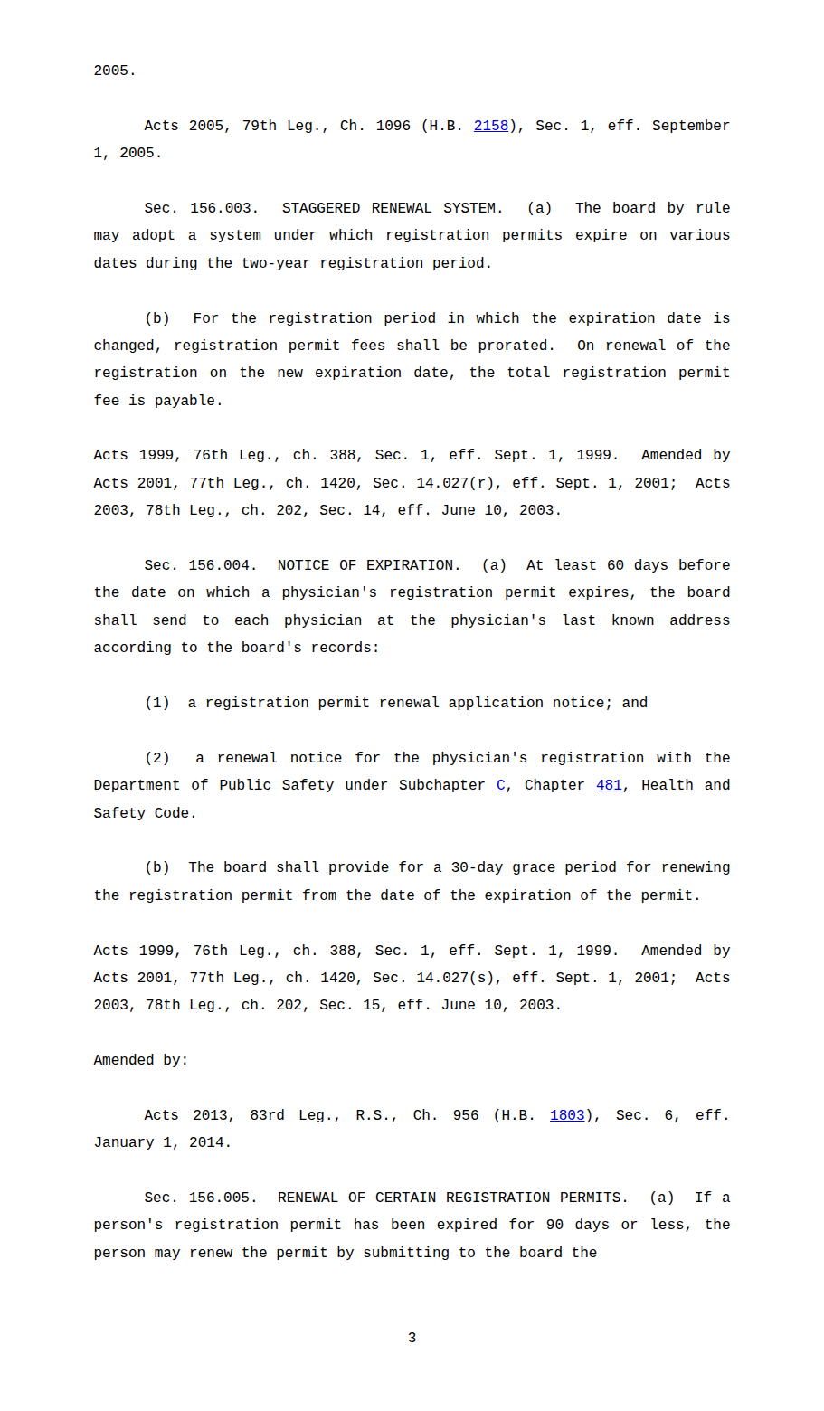2005.
Acts 2005, 79th Leg., Ch. 1096 (H.B. 2158), Sec. 1, eff. September 1, 2005.
Sec. 156.003. STAGGERED RENEWAL SYSTEM. (a) The board by rule may adopt a system under which registration permits expire on various dates during the two-year registration period.
(b) For the registration period in which the expiration date is changed, registration permit fees shall be prorated. On renewal of the registration on the new expiration date, the total registration permit fee is payable.
Acts 1999, 76th Leg., ch. 388, Sec. 1, eff. Sept. 1, 1999. Amended by Acts 2001, 77th Leg., ch. 1420, Sec. 14.027(r), eff. Sept. 1, 2001; Acts 2003, 78th Leg., ch. 202, Sec. 14, eff. June 10, 2003.
Sec. 156.004. NOTICE OF EXPIRATION. (a) At least 60 days before the date on which a physician's registration permit expires, the board shall send to each physician at the physician's last known address according to the board's records:
(1) a registration permit renewal application notice; and
(2) a renewal notice for the physician's registration with the Department of Public Safety under Subchapter C, Chapter 481, Health and Safety Code.
(b) The board shall provide for a 30-day grace period for renewing the registration permit from the date of the expiration of the permit.
Acts 1999, 76th Leg., ch. 388, Sec. 1, eff. Sept. 1, 1999. Amended by Acts 2001, 77th Leg., ch. 1420, Sec. 14.027(s), eff. Sept. 1, 2001; Acts 2003, 78th Leg., ch. 202, Sec. 15, eff. June 10, 2003.
Amended by:
Acts 2013, 83rd Leg., R.S., Ch. 956 (H.B. 1803), Sec. 6, eff. January 1, 2014.
Sec. 156.005. RENEWAL OF CERTAIN REGISTRATION PERMITS. (a) If a person's registration permit has been expired for 90 days or less, the person may renew the permit by submitting to the board the
3